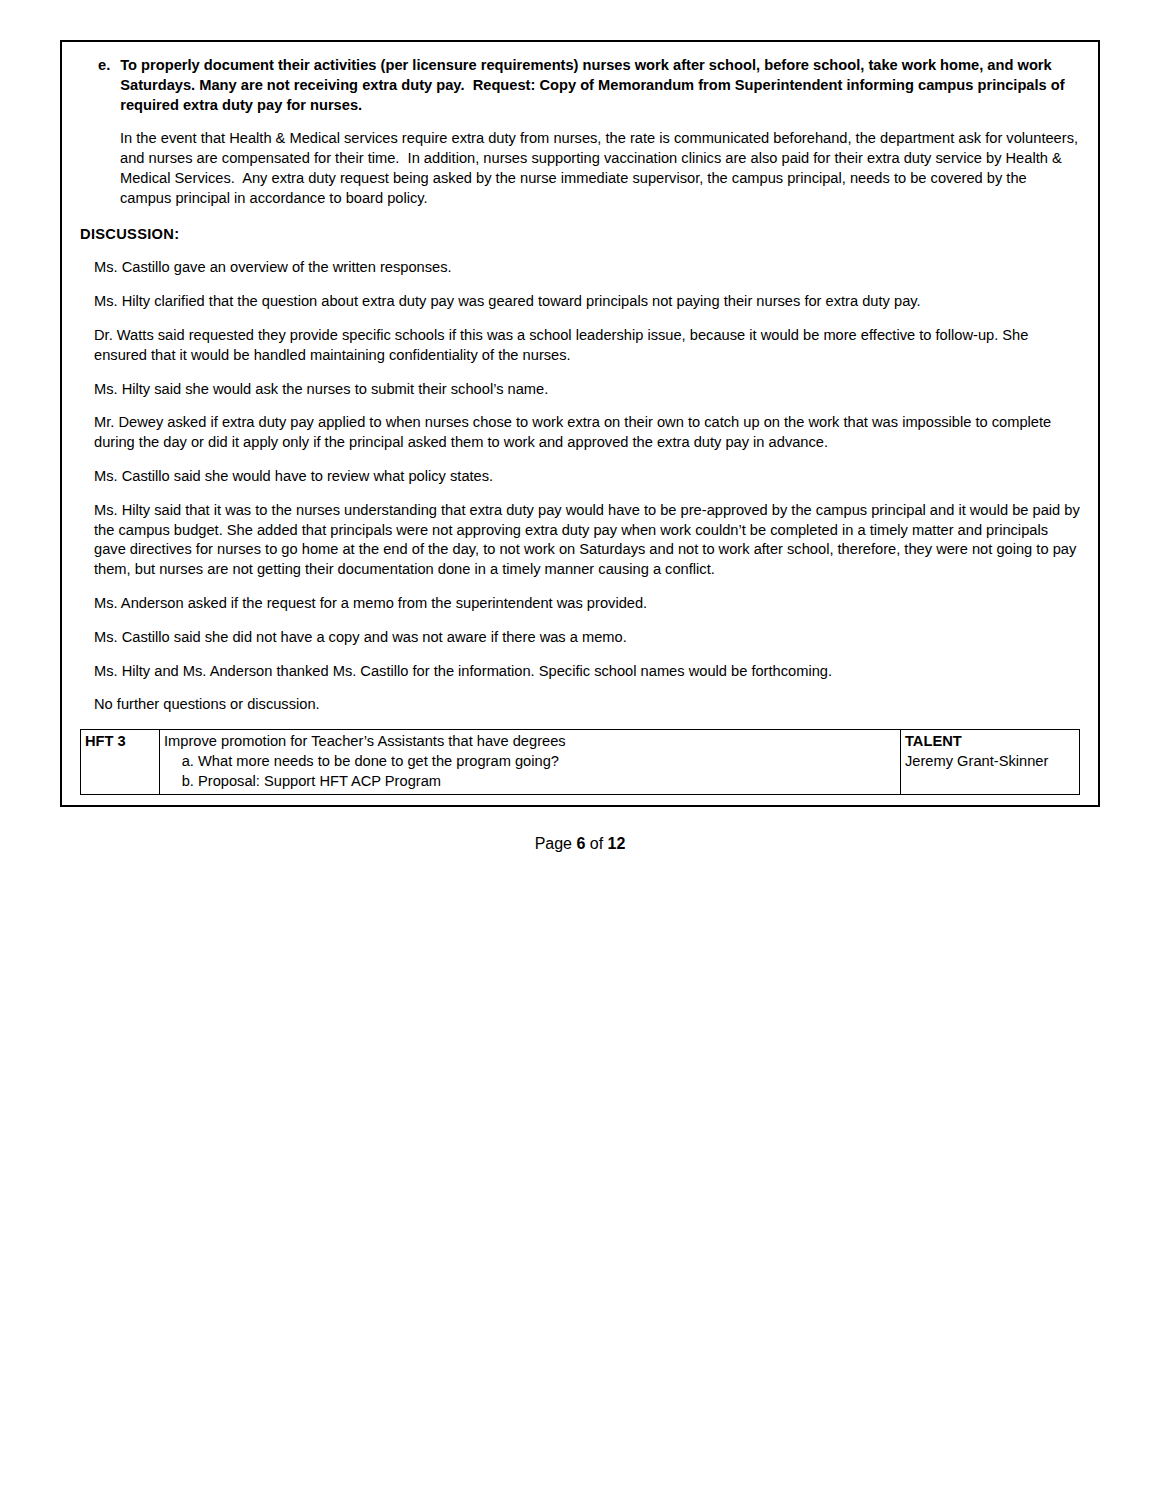e. To properly document their activities (per licensure requirements) nurses work after school, before school, take work home, and work Saturdays. Many are not receiving extra duty pay. Request: Copy of Memorandum from Superintendent informing campus principals of required extra duty pay for nurses.
In the event that Health & Medical services require extra duty from nurses, the rate is communicated beforehand, the department ask for volunteers, and nurses are compensated for their time. In addition, nurses supporting vaccination clinics are also paid for their extra duty service by Health & Medical Services. Any extra duty request being asked by the nurse immediate supervisor, the campus principal, needs to be covered by the campus principal in accordance to board policy.
DISCUSSION:
Ms. Castillo gave an overview of the written responses.
Ms. Hilty clarified that the question about extra duty pay was geared toward principals not paying their nurses for extra duty pay.
Dr. Watts said requested they provide specific schools if this was a school leadership issue, because it would be more effective to follow-up. She ensured that it would be handled maintaining confidentiality of the nurses.
Ms. Hilty said she would ask the nurses to submit their school’s name.
Mr. Dewey asked if extra duty pay applied to when nurses chose to work extra on their own to catch up on the work that was impossible to complete during the day or did it apply only if the principal asked them to work and approved the extra duty pay in advance.
Ms. Castillo said she would have to review what policy states.
Ms. Hilty said that it was to the nurses understanding that extra duty pay would have to be pre-approved by the campus principal and it would be paid by the campus budget. She added that principals were not approving extra duty pay when work couldn’t be completed in a timely matter and principals gave directives for nurses to go home at the end of the day, to not work on Saturdays and not to work after school, therefore, they were not going to pay them, but nurses are not getting their documentation done in a timely manner causing a conflict.
Ms. Anderson asked if the request for a memo from the superintendent was provided.
Ms. Castillo said she did not have a copy and was not aware if there was a memo.
Ms. Hilty and Ms. Anderson thanked Ms. Castillo for the information. Specific school names would be forthcoming.
No further questions or discussion.
| HFT 3 | Improve promotion for Teacher’s Assistants that have degrees What more needs to be done to get the program going? Proposal: Support HFT ACP Program | TALENT Jeremy Grant-Skinner |
Page 6 of 12